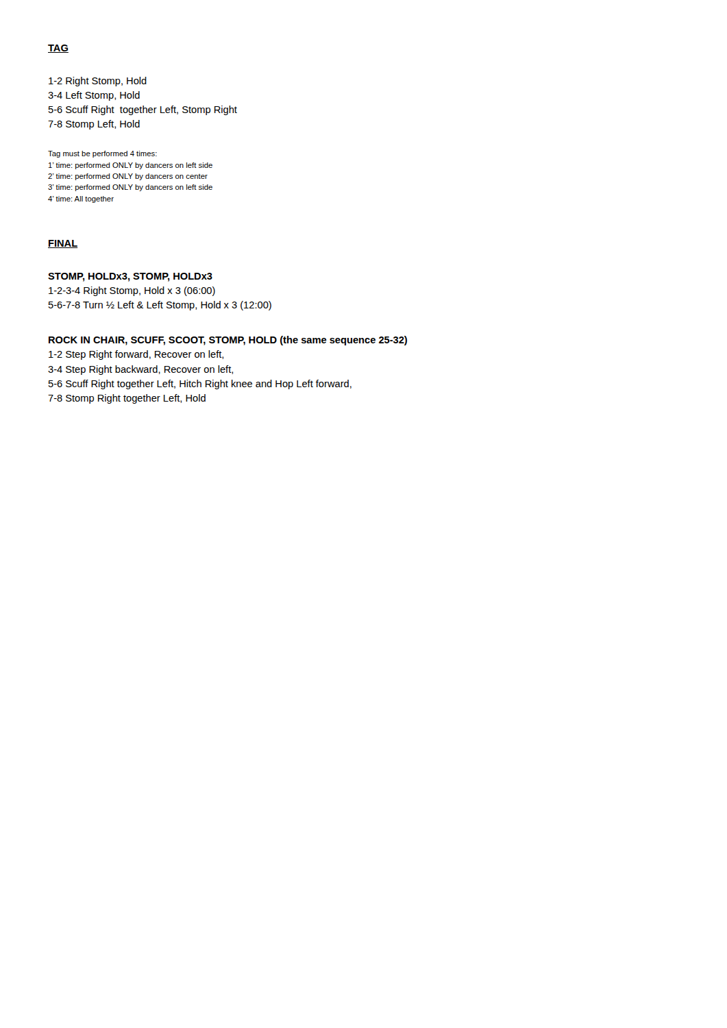TAG
1-2 Right Stomp, Hold
3-4 Left Stomp, Hold
5-6 Scuff Right together Left, Stomp Right
7-8 Stomp Left, Hold
Tag must be performed 4 times:
1’ time: performed ONLY by dancers on left side
2’ time: performed ONLY by dancers on center
3’ time: performed ONLY by dancers on left side
4’ time: All together
FINAL
STOMP, HOLDx3, STOMP, HOLDx3
1-2-3-4 Right Stomp, Hold x 3 (06:00)
5-6-7-8 Turn ½ Left & Left Stomp, Hold x 3 (12:00)
ROCK IN CHAIR, SCUFF, SCOOT, STOMP, HOLD (the same sequence 25-32)
1-2 Step Right forward, Recover on left,
3-4 Step Right backward, Recover on left,
5-6 Scuff Right together Left, Hitch Right knee and Hop Left forward,
7-8 Stomp Right together Left, Hold